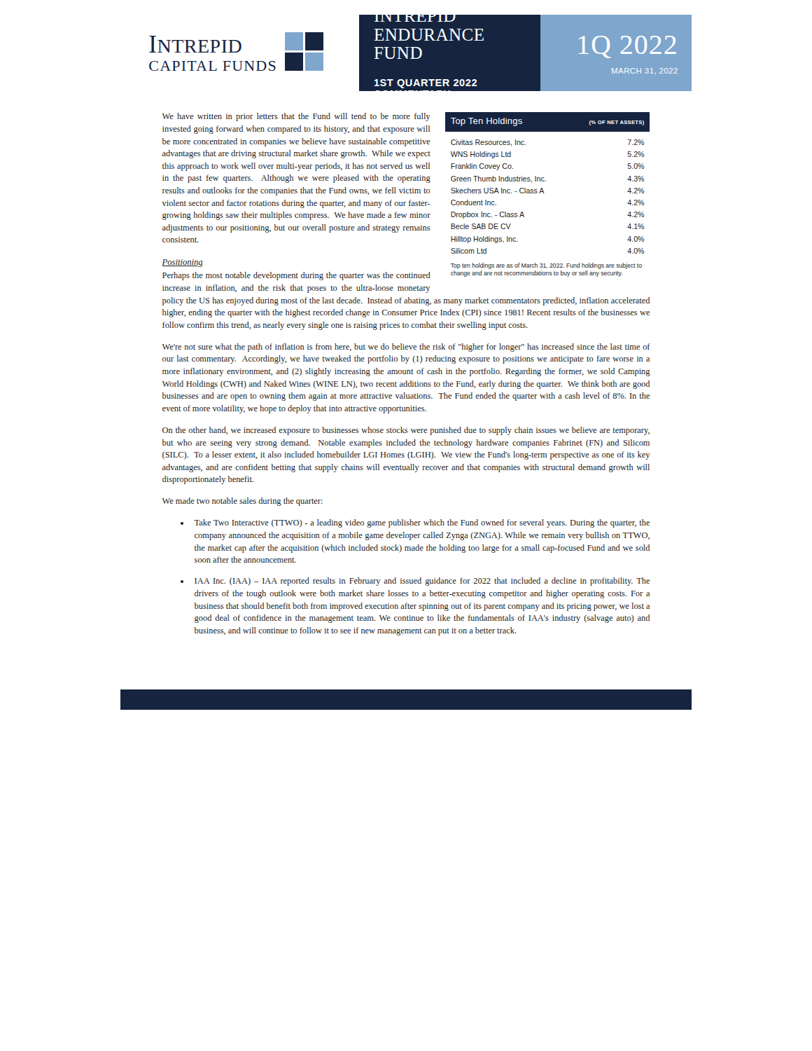INTREPID
CAPITAL FUNDS
INTREPID ENDURANCE FUND
1ST QUARTER 2022 COMMENTARY
1Q 2022
MARCH 31, 2022
Top Ten Holdings (% OF NET ASSETS)
| Civitas Resources, Inc. | 7.2% |
| WNS Holdings Ltd | 5.2% |
| Franklin Covey Co. | 5.0% |
| Green Thumb Industries, Inc. | 4.3% |
| Skechers USA Inc. - Class A | 4.2% |
| Conduent Inc. | 4.2% |
| Dropbox Inc. - Class A | 4.2% |
| Becle SAB DE CV | 4.1% |
| Hilltop Holdings, Inc. | 4.0% |
| Silicom Ltd | 4.0% |
Top ten holdings are as of March 31, 2022. Fund holdings are subject to change and are not recommendations to buy or sell any security.
We have written in prior letters that the Fund will tend to be more fully invested going forward when compared to its history, and that exposure will be more concentrated in companies we believe have sustainable competitive advantages that are driving structural market share growth. While we expect this approach to work well over multi-year periods, it has not served us well in the past few quarters. Although we were pleased with the operating results and outlooks for the companies that the Fund owns, we fell victim to violent sector and factor rotations during the quarter, and many of our faster-growing holdings saw their multiples compress. We have made a few minor adjustments to our positioning, but our overall posture and strategy remains consistent.
Positioning
Perhaps the most notable development during the quarter was the continued increase in inflation, and the risk that poses to the ultra-loose monetary policy the US has enjoyed during most of the last decade. Instead of abating, as many market commentators predicted, inflation accelerated higher, ending the quarter with the highest recorded change in Consumer Price Index (CPI) since 1981! Recent results of the businesses we follow confirm this trend, as nearly every single one is raising prices to combat their swelling input costs.
We're not sure what the path of inflation is from here, but we do believe the risk of "higher for longer" has increased since the last time of our last commentary. Accordingly, we have tweaked the portfolio by (1) reducing exposure to positions we anticipate to fare worse in a more inflationary environment, and (2) slightly increasing the amount of cash in the portfolio. Regarding the former, we sold Camping World Holdings (CWH) and Naked Wines (WINE LN), two recent additions to the Fund, early during the quarter. We think both are good businesses and are open to owning them again at more attractive valuations. The Fund ended the quarter with a cash level of 8%. In the event of more volatility, we hope to deploy that into attractive opportunities.
On the other hand, we increased exposure to businesses whose stocks were punished due to supply chain issues we believe are temporary, but who are seeing very strong demand. Notable examples included the technology hardware companies Fabrinet (FN) and Silicom (SILC). To a lesser extent, it also included homebuilder LGI Homes (LGIH). We view the Fund's long-term perspective as one of its key advantages, and are confident betting that supply chains will eventually recover and that companies with structural demand growth will disproportionately benefit.
We made two notable sales during the quarter:
Take Two Interactive (TTWO) - a leading video game publisher which the Fund owned for several years. During the quarter, the company announced the acquisition of a mobile game developer called Zynga (ZNGA). While we remain very bullish on TTWO, the market cap after the acquisition (which included stock) made the holding too large for a small cap-focused Fund and we sold soon after the announcement.
IAA Inc. (IAA) – IAA reported results in February and issued guidance for 2022 that included a decline in profitability. The drivers of the tough outlook were both market share losses to a better-executing competitor and higher operating costs. For a business that should benefit both from improved execution after spinning out of its parent company and its pricing power, we lost a good deal of confidence in the management team. We continue to like the fundamentals of IAA's industry (salvage auto) and business, and will continue to follow it to see if new management can put it on a better track.